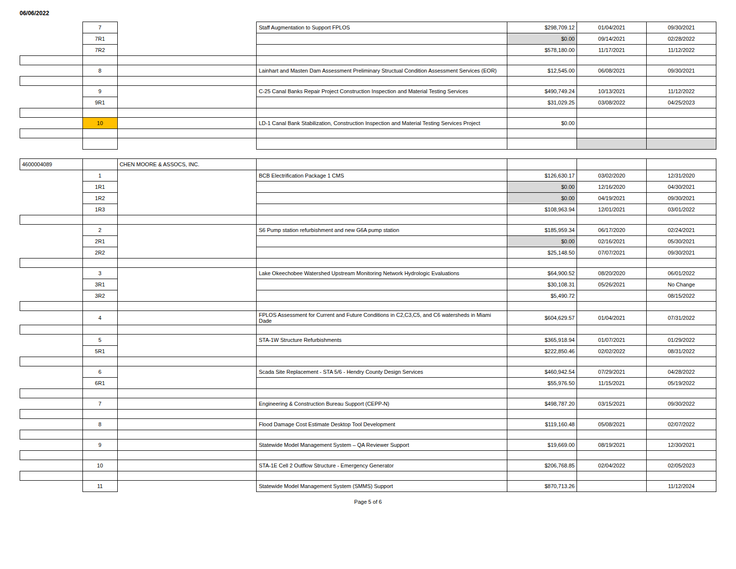06/06/2022
| | 7 | | Staff Augmentation to Support FPLOS | $298,709.12 | 01/04/2021 | 09/30/2021 |
| | 7R1 | | | $0.00 | 09/14/2021 | 02/28/2022 |
| | 7R2 | | | $578,180.00 | 11/17/2021 | 11/12/2022 |
| | 8 | | Lainhart and Masten Dam Assessment Preliminary Structual Condition Assessment Services (EOR) | $12,545.00 | 06/08/2021 | 09/30/2021 |
| | 9 | | C-25 Canal Banks Repair Project Construction Inspection and Material Testing Services | $490,749.24 | 10/13/2021 | 11/12/2022 |
| | 9R1 | | | $31,029.25 | 03/08/2022 | 04/25/2023 |
| | 10 | | LD-1 Canal Bank Stabilization, Construction Inspection and Material Testing Services Project | $0.00 | | |
| 4600004089 | | CHEN MOORE & ASSOCS, INC. | | | | |
| | 1 | | BCB Electrification Package 1 CMS | $126,630.17 | 03/02/2020 | 12/31/2020 |
| | 1R1 | | | $0.00 | 12/16/2020 | 04/30/2021 |
| | 1R2 | | | $0.00 | 04/19/2021 | 09/30/2021 |
| | 1R3 | | | $108,963.94 | 12/01/2021 | 03/01/2022 |
| | 2 | | S6 Pump station refurbishment and new G6A pump station | $185,959.34 | 06/17/2020 | 02/24/2021 |
| | 2R1 | | | $0.00 | 02/16/2021 | 05/30/2021 |
| | 2R2 | | | $25,148.50 | 07/07/2021 | 09/30/2021 |
| | 3 | | Lake Okeechobee Watershed Upstream Monitoring Network Hydrologic Evaluations | $64,900.52 | 08/20/2020 | 06/01/2022 |
| | 3R1 | | | $30,108.31 | 05/26/2021 | No Change |
| | 3R2 | | | $5,490.72 | | 08/15/2022 |
| | 4 | | FPLOS Assessment for Current and Future Conditions in C2,C3,C5, and C6 watersheds in Miami Dade | $604,629.57 | 01/04/2021 | 07/31/2022 |
| | 5 | | STA-1W Structure Refurbishments | $365,918.94 | 01/07/2021 | 01/29/2022 |
| | 5R1 | | | $222,850.46 | 02/02/2022 | 08/31/2022 |
| | 6 | | Scada Site Replacement - STA 5/6 - Hendry County Design Services | $460,942.54 | 07/29/2021 | 04/28/2022 |
| | 6R1 | | | $55,976.50 | 11/15/2021 | 05/19/2022 |
| | 7 | | Engineering & Construction Bureau Support (CEPP-N) | $498,787.20 | 03/15/2021 | 09/30/2022 |
| | 8 | | Flood Damage Cost Estimate Desktop Tool Development | $119,160.48 | 05/08/2021 | 02/07/2022 |
| | 9 | | Statewide Model Management System – QA Reviewer Support | $19,669.00 | 08/19/2021 | 12/30/2021 |
| | 10 | | STA-1E Cell 2 Outflow Structure - Emergency Generator | $206,768.85 | 02/04/2022 | 02/05/2023 |
| | 11 | | Statewide Model Management System (SMMS) Support | $870,713.26 | | 11/12/2024 |
Page 5 of 6